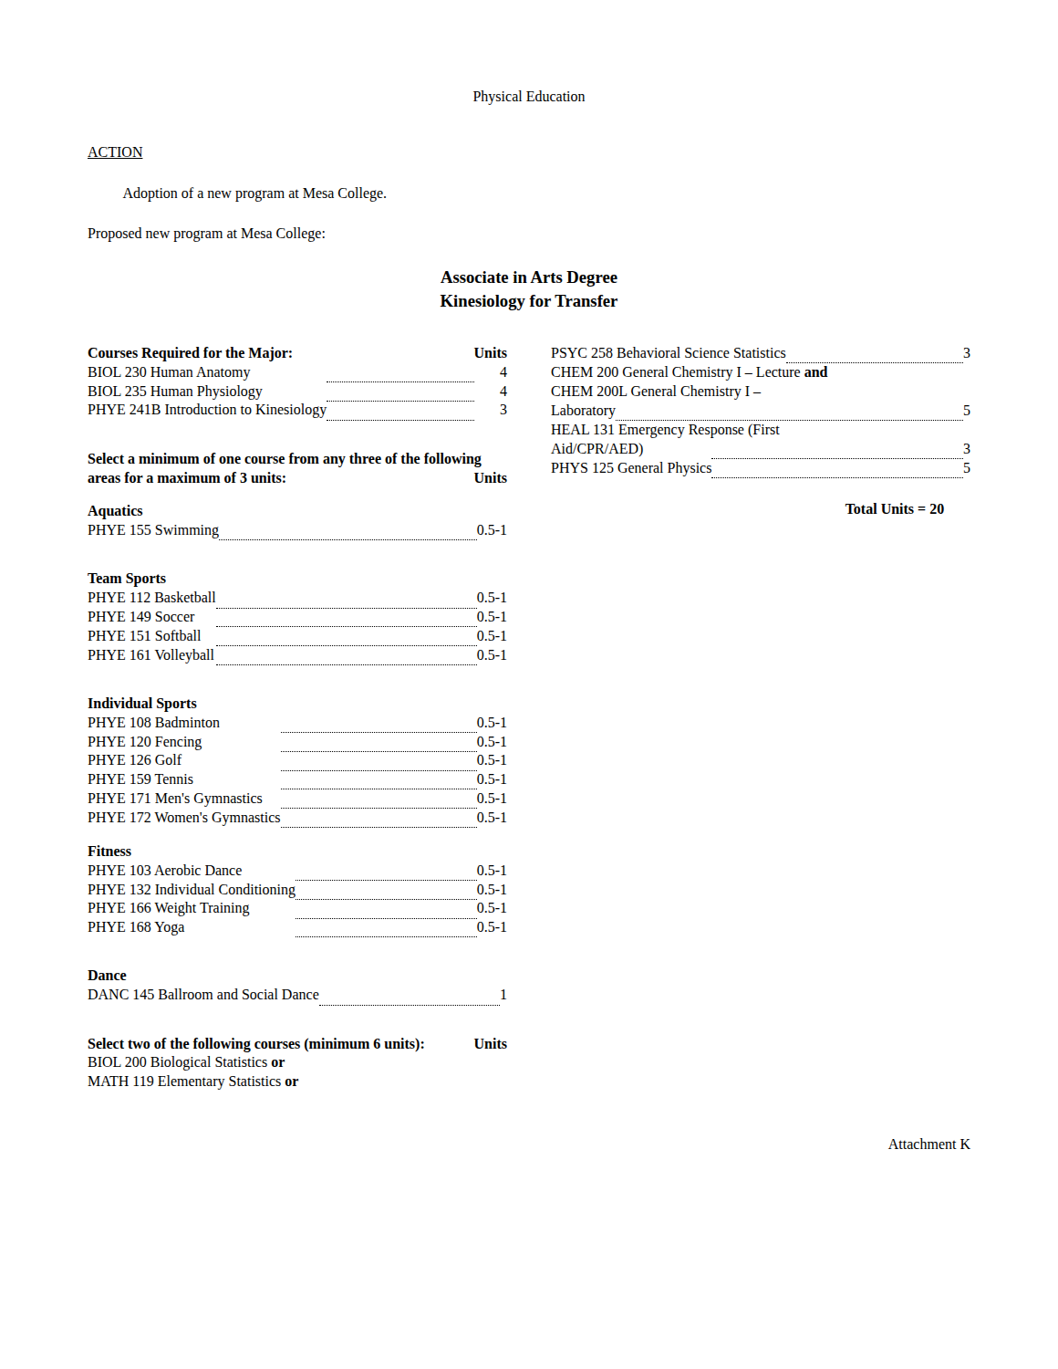Physical Education
ACTION
Adoption of a new program at Mesa College.
Proposed new program at Mesa College:
Associate in Arts Degree
Kinesiology for Transfer
| Courses Required for the Major: | | Units |
| BIOL 230 Human Anatomy | | 4 |
| BIOL 235 Human Physiology | | 4 |
| PHYE 241B Introduction to Kinesiology | | 3 |
Select a minimum of one course from any three of the following areas for a maximum of 3 units:Units
Aquatics
| PHYE 155 Swimming | | 0.5-1 |
Team Sports
| PHYE 112 Basketball | | 0.5-1 |
| PHYE 149 Soccer | | 0.5-1 |
| PHYE 151 Softball | | 0.5-1 |
| PHYE 161 Volleyball | | 0.5-1 |
Individual Sports
| PHYE 108 Badminton | | 0.5-1 |
| PHYE 120 Fencing | | 0.5-1 |
| PHYE 126 Golf | | 0.5-1 |
| PHYE 159 Tennis | | 0.5-1 |
| PHYE 171 Men's Gymnastics | | 0.5-1 |
| PHYE 172 Women's Gymnastics | | 0.5-1 |
Fitness
| PHYE 103 Aerobic Dance | | 0.5-1 |
| PHYE 132 Individual Conditioning | | 0.5-1 |
| PHYE 166 Weight Training | | 0.5-1 |
| PHYE 168 Yoga | | 0.5-1 |
Dance
| DANC 145 Ballroom and Social Dance | | 1 |
Select two of the following courses (minimum 6 units):Units
BIOL 200 Biological Statistics or
MATH 119 Elementary Statistics or
| PSYC 258 Behavioral Science Statistics | | 3 |
CHEM 200 General Chemistry I – Lecture and
CHEM 200L General Chemistry I –
| Laboratory | | 5 |
HEAL 131 Emergency Response (First
| Aid/CPR/AED) | | 3 |
| PHYS 125 General Physics | | 5 |
Total Units = 20
Attachment K